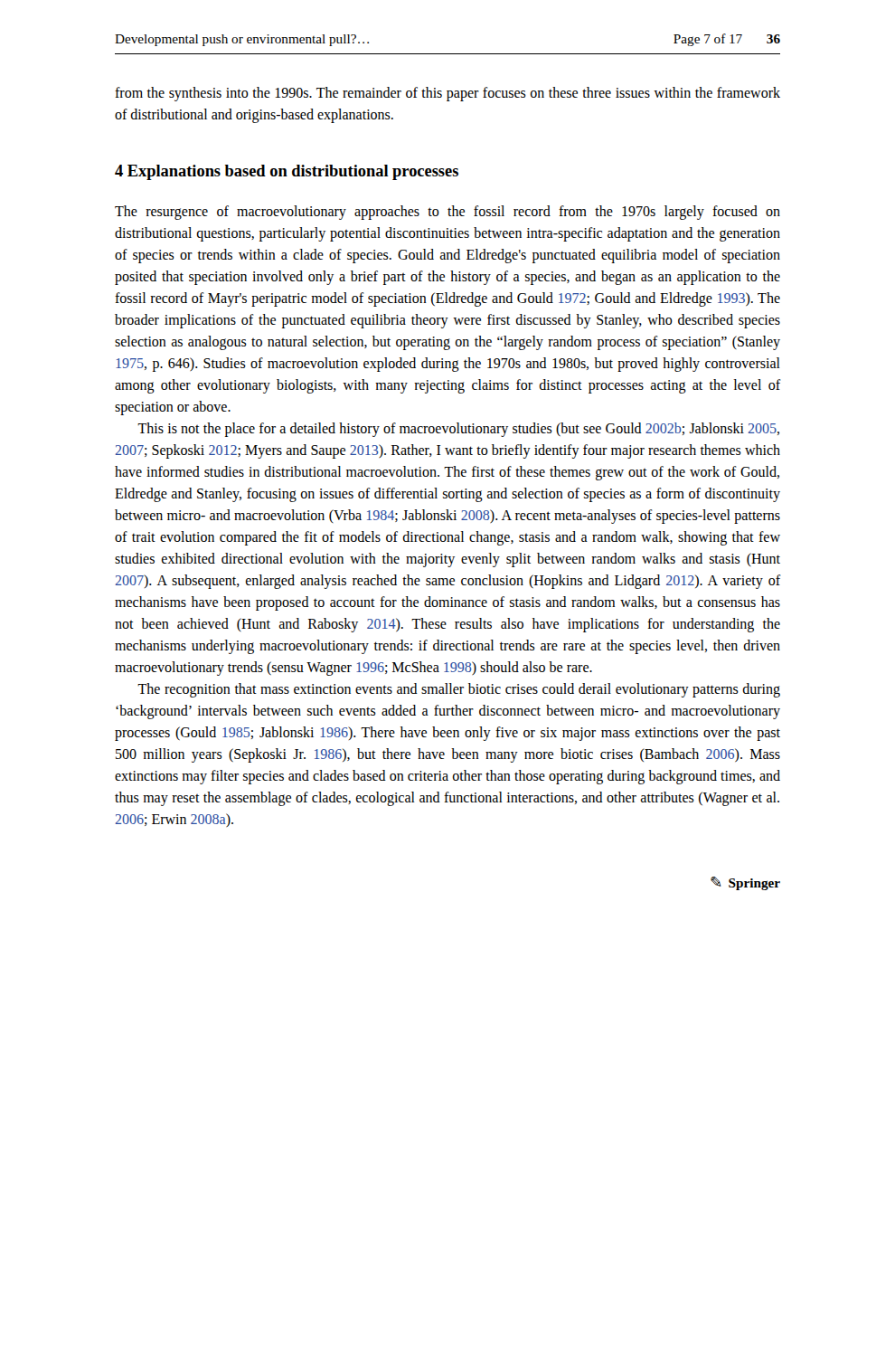Developmental push or environmental pull?… Page 7 of 17 36
from the synthesis into the 1990s. The remainder of this paper focuses on these three issues within the framework of distributional and origins-based explanations.
4 Explanations based on distributional processes
The resurgence of macroevolutionary approaches to the fossil record from the 1970s largely focused on distributional questions, particularly potential discontinuities between intra-specific adaptation and the generation of species or trends within a clade of species. Gould and Eldredge's punctuated equilibria model of speciation posited that speciation involved only a brief part of the history of a species, and began as an application to the fossil record of Mayr's peripatric model of speciation (Eldredge and Gould 1972; Gould and Eldredge 1993). The broader implications of the punctuated equilibria theory were first discussed by Stanley, who described species selection as analogous to natural selection, but operating on the “largely random process of speciation” (Stanley 1975, p. 646). Studies of macroevolution exploded during the 1970s and 1980s, but proved highly controversial among other evolutionary biologists, with many rejecting claims for distinct processes acting at the level of speciation or above.
This is not the place for a detailed history of macroevolutionary studies (but see Gould 2002b; Jablonski 2005, 2007; Sepkoski 2012; Myers and Saupe 2013). Rather, I want to briefly identify four major research themes which have informed studies in distributional macroevolution. The first of these themes grew out of the work of Gould, Eldredge and Stanley, focusing on issues of differential sorting and selection of species as a form of discontinuity between micro- and macroevolution (Vrba 1984; Jablonski 2008). A recent meta-analyses of species-level patterns of trait evolution compared the fit of models of directional change, stasis and a random walk, showing that few studies exhibited directional evolution with the majority evenly split between random walks and stasis (Hunt 2007). A subsequent, enlarged analysis reached the same conclusion (Hopkins and Lidgard 2012). A variety of mechanisms have been proposed to account for the dominance of stasis and random walks, but a consensus has not been achieved (Hunt and Rabosky 2014). These results also have implications for understanding the mechanisms underlying macroevolutionary trends: if directional trends are rare at the species level, then driven macroevolutionary trends (sensu Wagner 1996; McShea 1998) should also be rare.
The recognition that mass extinction events and smaller biotic crises could derail evolutionary patterns during ‘background’ intervals between such events added a further disconnect between micro- and macroevolutionary processes (Gould 1985; Jablonski 1986). There have been only five or six major mass extinctions over the past 500 million years (Sepkoski Jr. 1986), but there have been many more biotic crises (Bambach 2006). Mass extinctions may filter species and clades based on criteria other than those operating during background times, and thus may reset the assemblage of clades, ecological and functional interactions, and other attributes (Wagner et al. 2006; Erwin 2008a).
✎Springer